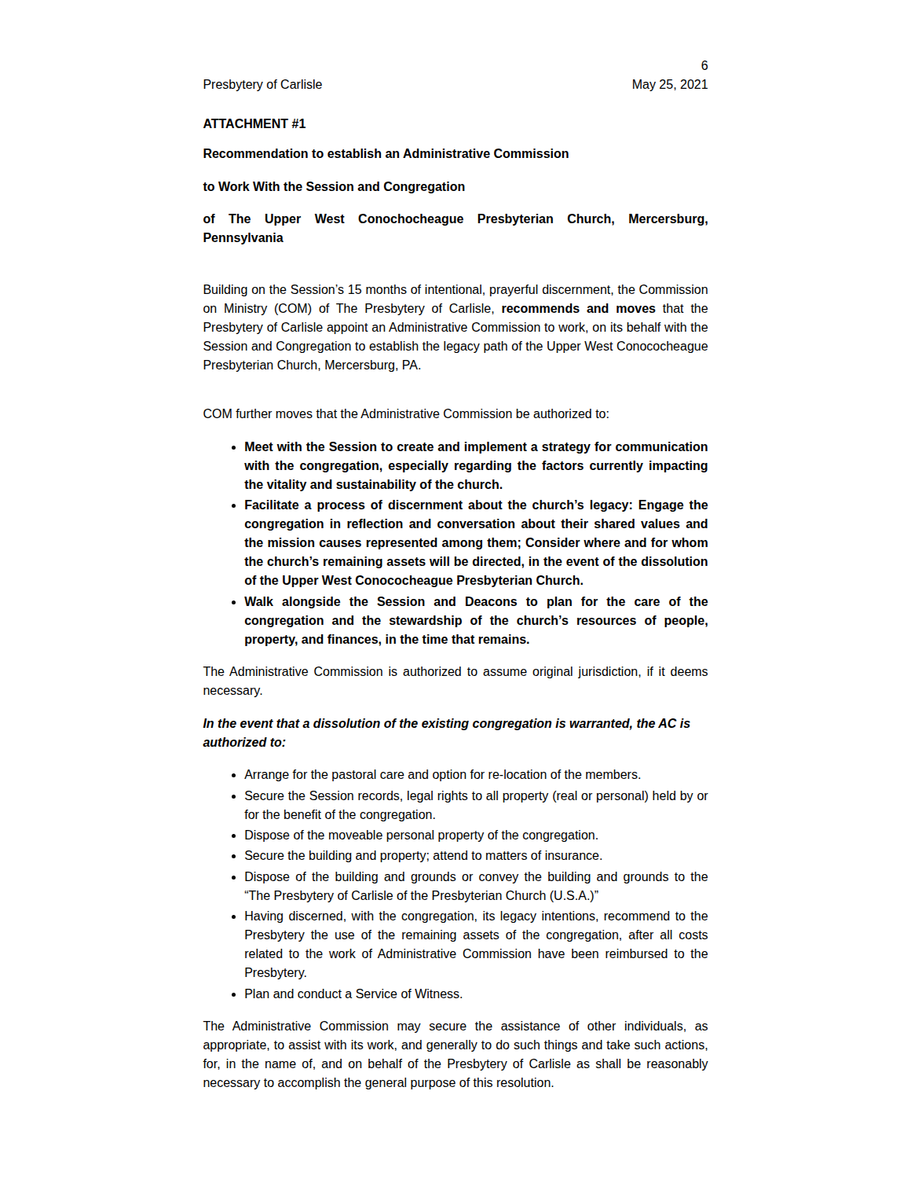6
Presbytery of Carlisle May 25, 2021
ATTACHMENT #1
Recommendation to establish an Administrative Commission
to Work With the Session and Congregation
of The Upper West Conochocheague Presbyterian Church, Mercersburg, Pennsylvania
Building on the Session’s 15 months of intentional, prayerful discernment, the Commission on Ministry (COM) of The Presbytery of Carlisle, recommends and moves that the Presbytery of Carlisle appoint an Administrative Commission to work, on its behalf with the Session and Congregation to establish the legacy path of the Upper West Conococheague Presbyterian Church, Mercersburg, PA.
COM further moves that the Administrative Commission be authorized to:
Meet with the Session to create and implement a strategy for communication with the congregation, especially regarding the factors currently impacting the vitality and sustainability of the church.
Facilitate a process of discernment about the church’s legacy: Engage the congregation in reflection and conversation about their shared values and the mission causes represented among them; Consider where and for whom the church’s remaining assets will be directed, in the event of the dissolution of the Upper West Conococheague Presbyterian Church.
Walk alongside the Session and Deacons to plan for the care of the congregation and the stewardship of the church’s resources of people, property, and finances, in the time that remains.
The Administrative Commission is authorized to assume original jurisdiction, if it deems necessary.
In the event that a dissolution of the existing congregation is warranted, the AC is authorized to:
Arrange for the pastoral care and option for re-location of the members.
Secure the Session records, legal rights to all property (real or personal) held by or for the benefit of the congregation.
Dispose of the moveable personal property of the congregation.
Secure the building and property; attend to matters of insurance.
Dispose of the building and grounds or convey the building and grounds to the “The Presbytery of Carlisle of the Presbyterian Church (U.S.A.)”
Having discerned, with the congregation, its legacy intentions, recommend to the Presbytery the use of the remaining assets of the congregation, after all costs related to the work of Administrative Commission have been reimbursed to the Presbytery.
Plan and conduct a Service of Witness.
The Administrative Commission may secure the assistance of other individuals, as appropriate, to assist with its work, and generally to do such things and take such actions, for, in the name of, and on behalf of the Presbytery of Carlisle as shall be reasonably necessary to accomplish the general purpose of this resolution.